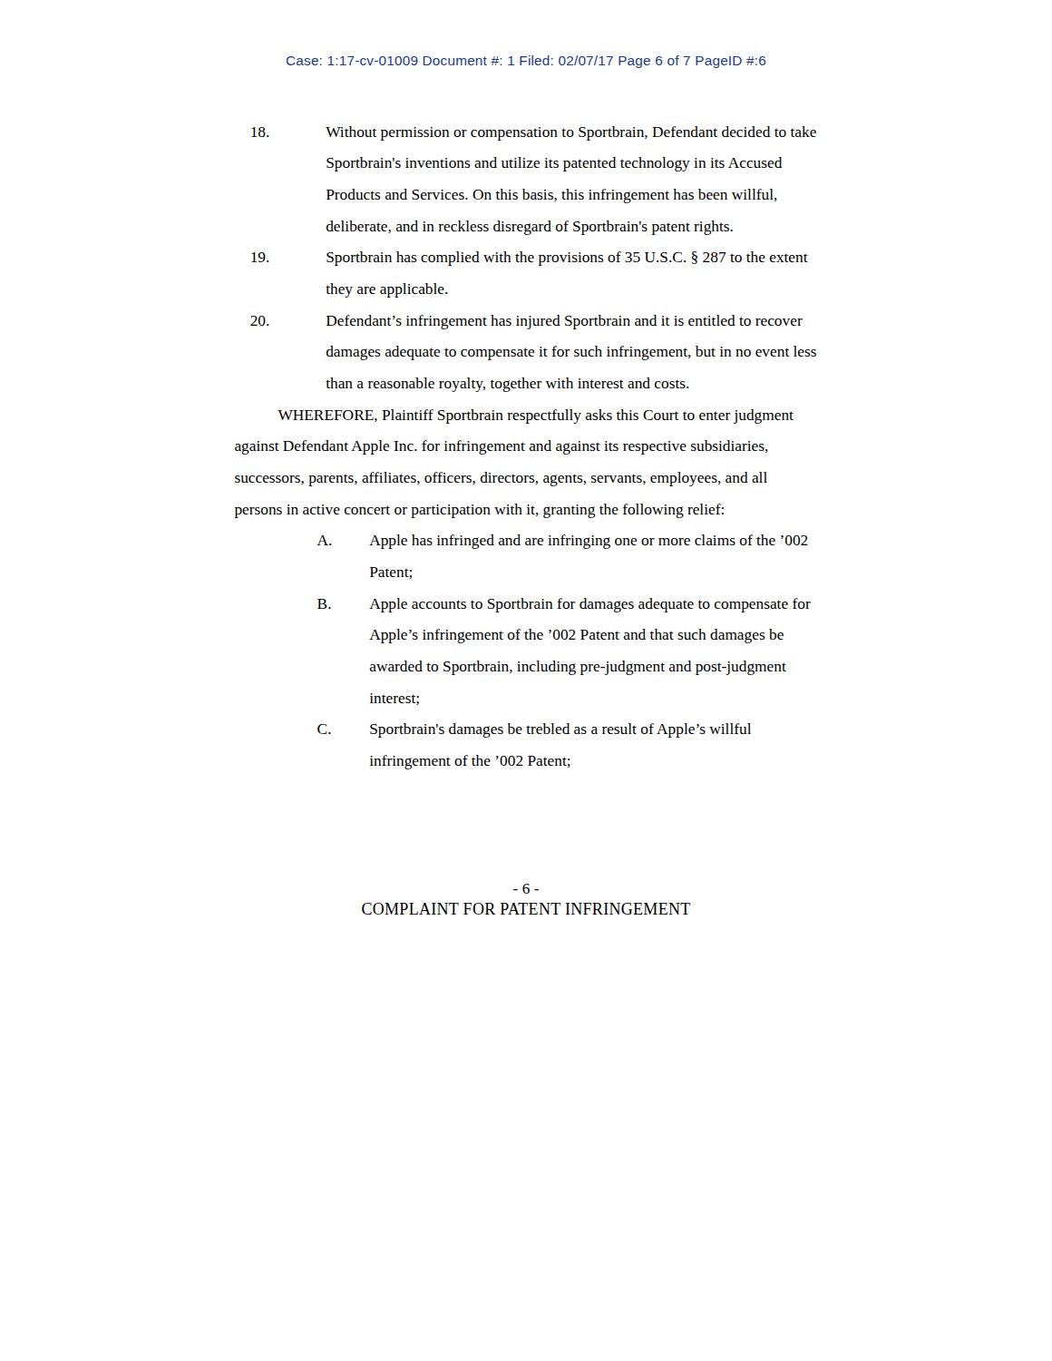Case: 1:17-cv-01009 Document #: 1 Filed: 02/07/17 Page 6 of 7 PageID #:6
18. Without permission or compensation to Sportbrain, Defendant decided to take Sportbrain's inventions and utilize its patented technology in its Accused Products and Services. On this basis, this infringement has been willful, deliberate, and in reckless disregard of Sportbrain's patent rights.
19. Sportbrain has complied with the provisions of 35 U.S.C. § 287 to the extent they are applicable.
20. Defendant’s infringement has injured Sportbrain and it is entitled to recover damages adequate to compensate it for such infringement, but in no event less than a reasonable royalty, together with interest and costs.
WHEREFORE, Plaintiff Sportbrain respectfully asks this Court to enter judgment
against Defendant Apple Inc. for infringement and against its respective subsidiaries, successors, parents, affiliates, officers, directors, agents, servants, employees, and all persons in active concert or participation with it, granting the following relief:
A. Apple has infringed and are infringing one or more claims of the ’002 Patent;
B. Apple accounts to Sportbrain for damages adequate to compensate for Apple’s infringement of the ’002 Patent and that such damages be awarded to Sportbrain, including pre-judgment and post-judgment interest;
C. Sportbrain's damages be trebled as a result of Apple’s willful infringement of the ’002 Patent;
- 6 -
COMPLAINT FOR PATENT INFRINGEMENT